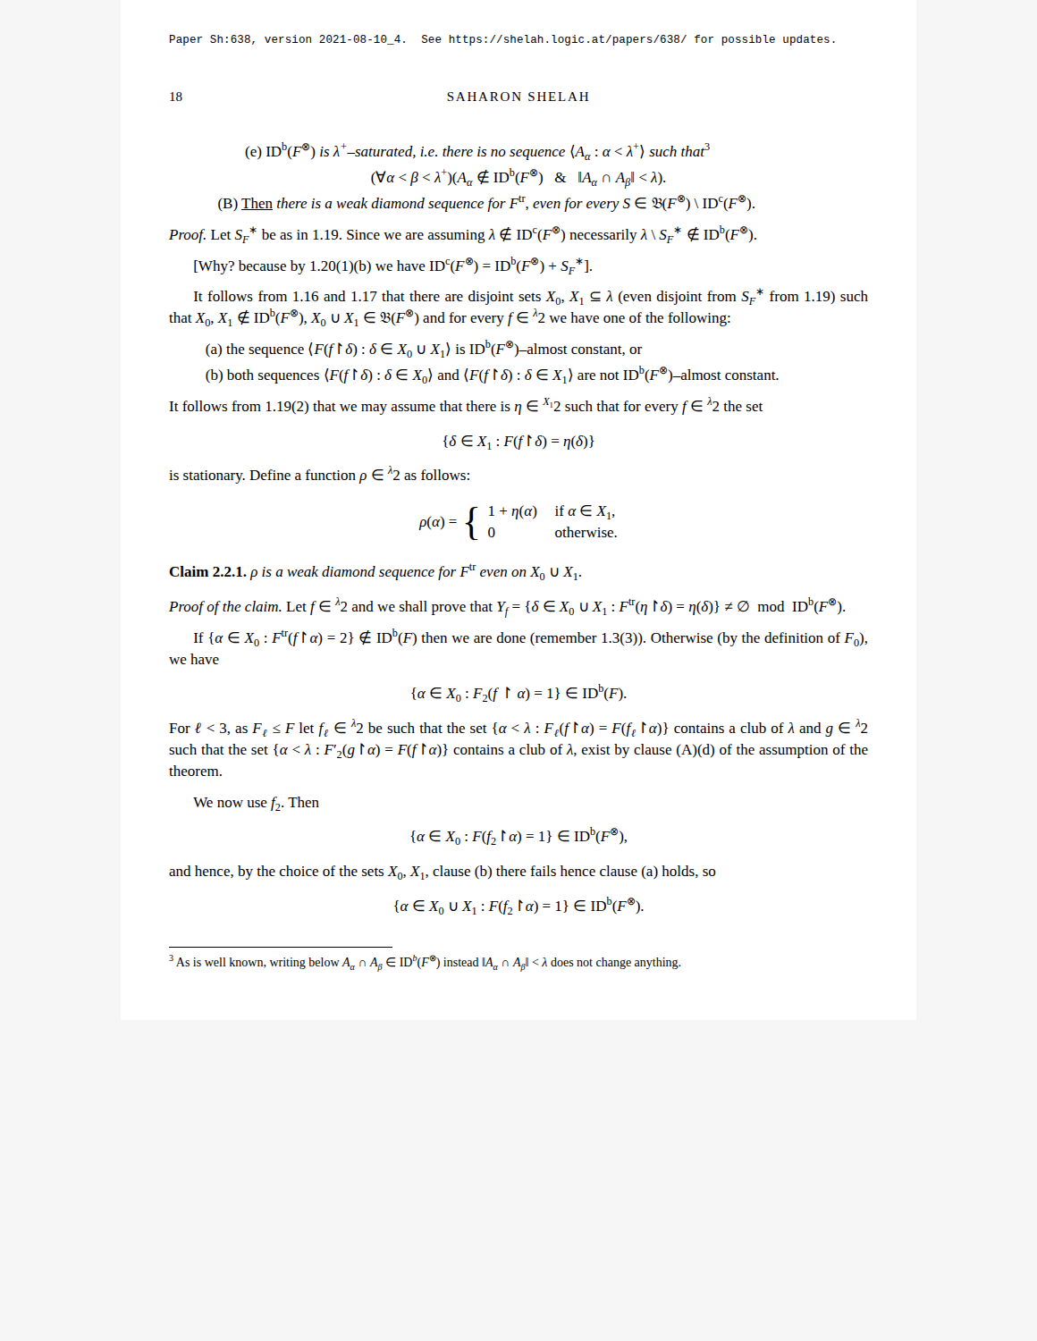Paper Sh:638, version 2021-08-10_4. See https://shelah.logic.at/papers/638/ for possible updates.
18 SAHARON SHELAH
(e) IDb(F⊗) is λ+–saturated, i.e. there is no sequence ⟨Aα : α < λ+⟩ such that3
(∀α < β < λ+)(Aα ∉ IDb(F⊗) & ‖Aα ∩ Aβ‖ < λ).
(B) Then there is a weak diamond sequence for Ftr, even for every S ∈ 𝔅(F⊗) \ IDc(F⊗).
Proof. Let SF∗ be as in 1.19. Since we are assuming λ ∉ IDc(F⊗) necessarily λ \ SF∗ ∉ IDb(F⊗).
[Why? because by 1.20(1)(b) we have IDc(F⊗) = IDb(F⊗) + SF∗].
It follows from 1.16 and 1.17 that there are disjoint sets X0, X1 ⊆ λ (even disjoint from SF∗ from 1.19) such that X0, X1 ∉ IDb(F⊗), X0 ∪ X1 ∈ 𝔅(F⊗) and for every f ∈ λ2 we have one of the following:
(a) the sequence ⟨F(f↾δ) : δ ∈ X0 ∪ X1⟩ is IDb(F⊗)–almost constant, or
(b) both sequences ⟨F(f↾δ) : δ ∈ X0⟩ and ⟨F(f↾δ) : δ ∈ X1⟩ are not IDb(F⊗)–almost constant.
It follows from 1.19(2) that we may assume that there is η ∈ X12 such that for every f ∈ λ2 the set
{δ ∈ X1 : F(f↾δ) = η(δ)}
is stationary. Define a function ρ ∈ λ2 as follows:
| ρ ( α ) = | { | 1 + η ( α ) 0 | if α ∈ X 1 , otherwise. |
Claim 2.2.1. ρ is a weak diamond sequence for Ftr even on X0 ∪ X1.
Proof of the claim. Let f ∈ λ2 and we shall prove that Yf = {δ ∈ X0 ∪ X1 : Ftr(η↾δ) = η(δ)} ≠ ∅ mod IDb(F⊗).
If {α ∈ X0 : Ftr(f↾α) = 2} ∉ IDb(F) then we are done (remember 1.3(3)). Otherwise (by the definition of F0), we have
{α ∈ X0 : F2(f ↾ α) = 1} ∈ IDb(F).
For ℓ < 3, as Fℓ ≤ F let fℓ ∈ λ2 be such that the set {α < λ : Fℓ(f↾α) = F(fℓ↾α)} contains a club of λ and g ∈ λ2 such that the set {α < λ : F′2(g↾α) = F(f↾α)} contains a club of λ, exist by clause (A)(d) of the assumption of the theorem.
We now use f2. Then
{α ∈ X0 : F(f2↾α) = 1} ∈ IDb(F⊗),
and hence, by the choice of the sets X0, X1, clause (b) there fails hence clause (a) holds, so
{α ∈ X0 ∪ X1 : F(f2↾α) = 1} ∈ IDb(F⊗).
3 As is well known, writing below Aα ∩ Aβ ∈ IDb(F⊗) instead ‖Aα ∩ Aβ‖ < λ does not change anything.